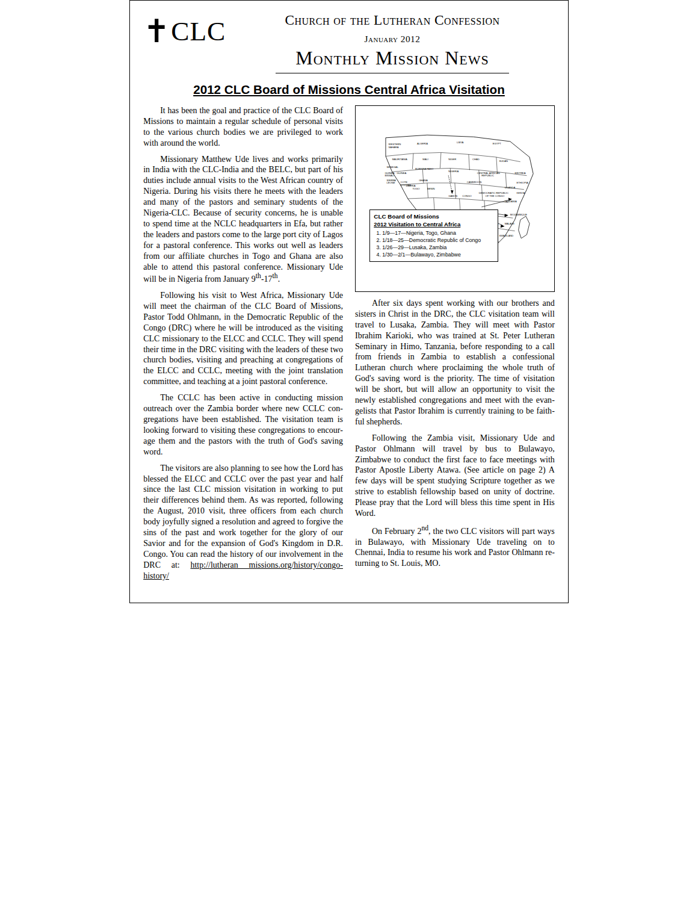✝CLC
Church of the Lutheran Confession
January 2012
Monthly Mission News
2012 CLC Board of Missions Central Africa Visitation
It has been the goal and practice of the CLC Board of Missions to maintain a regular schedule of personal visits to the various church bodies we are privileged to work with around the world.
Missionary Matthew Ude lives and works primarily in India with the CLC-India and the BELC, but part of his duties include annual visits to the West African country of Nigeria. During his visits there he meets with the leaders and many of the pastors and seminary students of the Nigeria-CLC. Because of security concerns, he is unable to spend time at the NCLC headquarters in Efa, but rather the leaders and pastors come to the large port city of Lagos for a pastoral conference. This works out well as leaders from our affiliate churches in Togo and Ghana are also able to attend this pastoral conference. Missionary Ude will be in Nigeria from January 9th-17th.
Following his visit to West Africa, Missionary Ude will meet the chairman of the CLC Board of Missions, Pastor Todd Ohlmann, in the Democratic Republic of the Congo (DRC) where he will be introduced as the visiting CLC missionary to the ELCC and CCLC. They will spend their time in the DRC visiting with the leaders of these two church bodies, visiting and preaching at congregations of the ELCC and CCLC, meeting with the joint translation committee, and teaching at a joint pastoral conference.
The CCLC has been active in conducting mission outreach over the Zambia border where new CCLC congregations have been established. The visitation team is looking forward to visiting these congregations to encourage them and the pastors with the truth of God's saving word.
The visitors are also planning to see how the Lord has blessed the ELCC and CCLC over the past year and half since the last CLC mission visitation in working to put their differences behind them. As was reported, following the August, 2010 visit, three officers from each church body joyfully signed a resolution and agreed to forgive the sins of the past and work together for the glory of our Savior and for the expansion of God's Kingdom in D.R. Congo. You can read the history of our involvement in the DRC at: http://lutheran missions.org/history/congo-history/
WESTERN SAHARA ALGERIA LIBYA EGYPT MAURITANIA MALI NIGER CHAD SUDAN SENEGAL GUINEA- BISSAU GUINEA BURKINA FASO NIGERIA CENTRAL AFRICAN REPUBLIC ERITREA ETHIOPIA SIERRA LEONE COTE D'IVOIRE GHANA TOGO BENIN LIBERIA CAMEROON GABON CONGO DEMOCRATIC REPUBLIC OF THE CONGO UGANDA KENYA TANZANIA ZAMBIA MOZAMBIQUE ZIMBABWE MALAWI NAMIBIA BOTSWANA SWAZILAND SOUTH AFRICA
CLC Board of Missions
2012 Visitation to Central Africa
1/9—17—Nigeria, Togo, Ghana
1/18—25—Democratic Republic of Congo
1/26—29—Lusaka, Zambia
1/30—2/1—Bulawayo, Zimbabwe
Map of the 2012 CLC Board of Missions visitation to Central Africa.
After six days spent working with our brothers and sisters in Christ in the DRC, the CLC visitation team will travel to Lusaka, Zambia. They will meet with Pastor Ibrahim Karioki, who was trained at St. Peter Lutheran Seminary in Himo, Tanzania, before responding to a call from friends in Zambia to establish a confessional Lutheran church where proclaiming the whole truth of God's saving word is the priority. The time of visitation will be short, but will allow an opportunity to visit the newly established congregations and meet with the evangelists that Pastor Ibrahim is currently training to be faithful shepherds.
Following the Zambia visit, Missionary Ude and Pastor Ohlmann will travel by bus to Bulawayo, Zimbabwe to conduct the first face to face meetings with Pastor Apostle Liberty Atawa. (See article on page 2) A few days will be spent studying Scripture together as we strive to establish fellowship based on unity of doctrine. Please pray that the Lord will bless this time spent in His Word.
On February 2nd, the two CLC visitors will part ways in Bulawayo, with Missionary Ude traveling on to Chennai, India to resume his work and Pastor Ohlmann returning to St. Louis, MO.